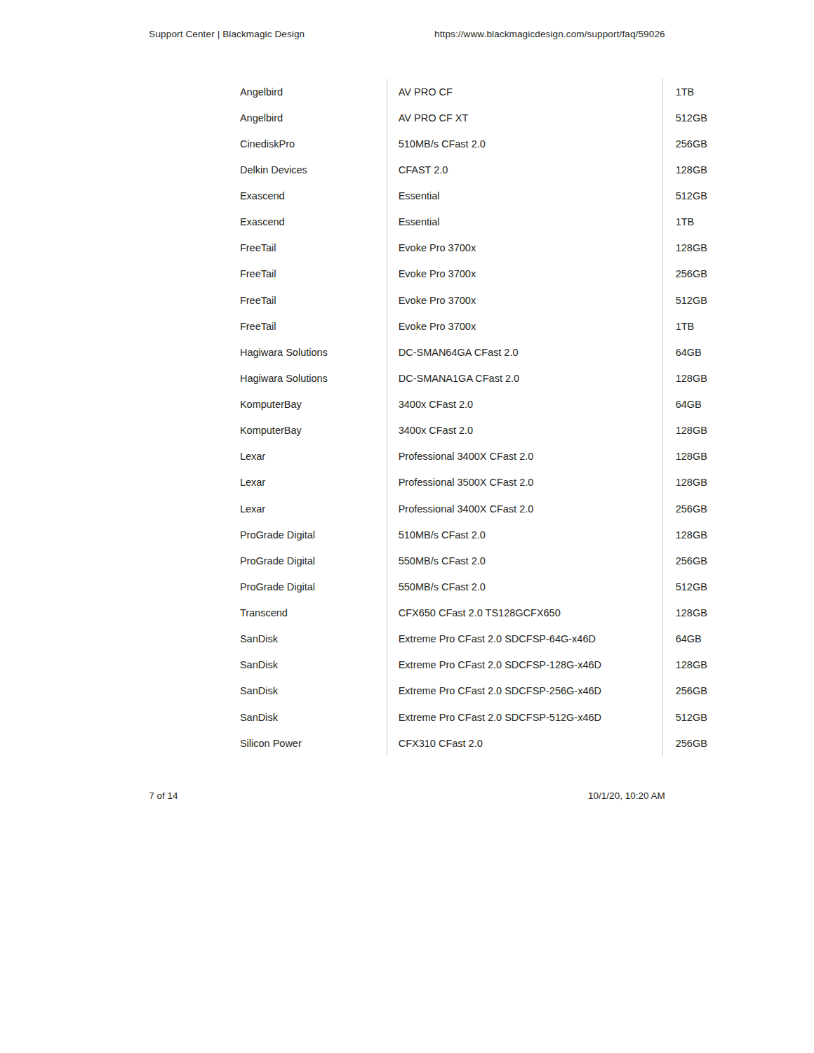Support Center | Blackmagic Design
https://www.blackmagicdesign.com/support/faq/59026
| Angelbird | AV PRO CF | 1TB |
| Angelbird | AV PRO CF XT | 512GB |
| CinediskPro | 510MB/s CFast 2.0 | 256GB |
| Delkin Devices | CFAST 2.0 | 128GB |
| Exascend | Essential | 512GB |
| Exascend | Essential | 1TB |
| FreeTail | Evoke Pro 3700x | 128GB |
| FreeTail | Evoke Pro 3700x | 256GB |
| FreeTail | Evoke Pro 3700x | 512GB |
| FreeTail | Evoke Pro 3700x | 1TB |
| Hagiwara Solutions | DC-SMAN64GA CFast 2.0 | 64GB |
| Hagiwara Solutions | DC-SMANA1GA CFast 2.0 | 128GB |
| KomputerBay | 3400x CFast 2.0 | 64GB |
| KomputerBay | 3400x CFast 2.0 | 128GB |
| Lexar | Professional 3400X CFast 2.0 | 128GB |
| Lexar | Professional 3500X CFast 2.0 | 128GB |
| Lexar | Professional 3400X CFast 2.0 | 256GB |
| ProGrade Digital | 510MB/s CFast 2.0 | 128GB |
| ProGrade Digital | 550MB/s CFast 2.0 | 256GB |
| ProGrade Digital | 550MB/s CFast 2.0 | 512GB |
| Transcend | CFX650 CFast 2.0 TS128GCFX650 | 128GB |
| SanDisk | Extreme Pro CFast 2.0 SDCFSP-64G-x46D | 64GB |
| SanDisk | Extreme Pro CFast 2.0 SDCFSP-128G-x46D | 128GB |
| SanDisk | Extreme Pro CFast 2.0 SDCFSP-256G-x46D | 256GB |
| SanDisk | Extreme Pro CFast 2.0 SDCFSP-512G-x46D | 512GB |
| Silicon Power | CFX310 CFast 2.0 | 256GB |
7 of 14
10/1/20, 10:20 AM